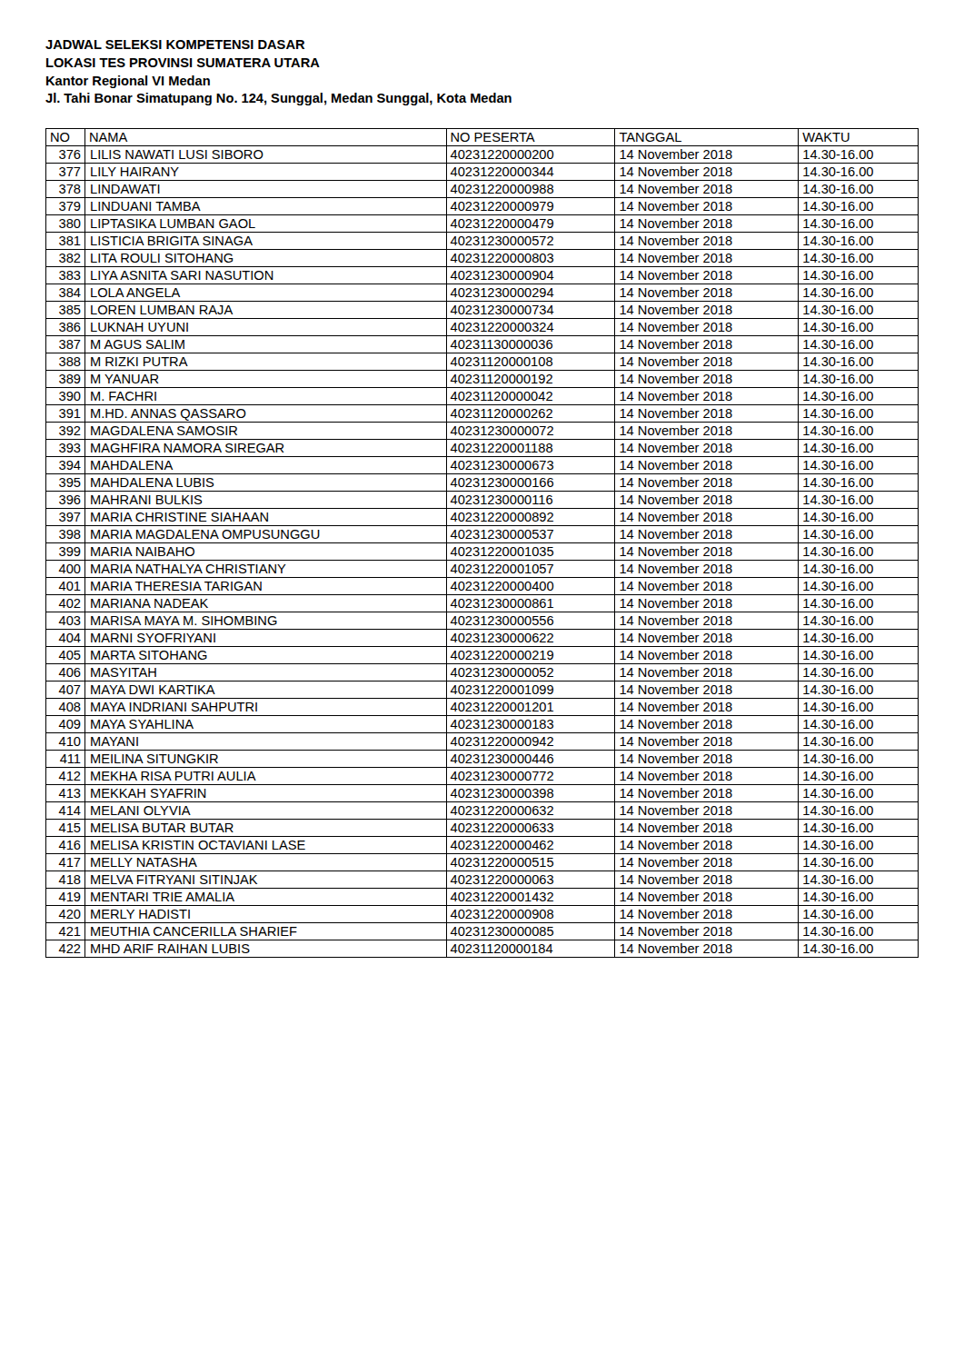JADWAL SELEKSI KOMPETENSI DASAR
LOKASI TES PROVINSI SUMATERA UTARA
Kantor Regional VI Medan
Jl. Tahi Bonar Simatupang No. 124, Sunggal, Medan Sunggal, Kota Medan
| NO | NAMA | NO PESERTA | TANGGAL | WAKTU |
| --- | --- | --- | --- | --- |
| 376 | LILIS NAWATI LUSI SIBORO | 40231220000200 | 14 November 2018 | 14.30-16.00 |
| 377 | LILY HAIRANY | 40231220000344 | 14 November 2018 | 14.30-16.00 |
| 378 | LINDAWATI | 40231220000988 | 14 November 2018 | 14.30-16.00 |
| 379 | LINDUANI TAMBA | 40231220000979 | 14 November 2018 | 14.30-16.00 |
| 380 | LIPTASIKA LUMBAN GAOL | 40231220000479 | 14 November 2018 | 14.30-16.00 |
| 381 | LISTICIA BRIGITA SINAGA | 40231230000572 | 14 November 2018 | 14.30-16.00 |
| 382 | LITA ROULI SITOHANG | 40231220000803 | 14 November 2018 | 14.30-16.00 |
| 383 | LIYA ASNITA SARI NASUTION | 40231230000904 | 14 November 2018 | 14.30-16.00 |
| 384 | LOLA ANGELA | 40231230000294 | 14 November 2018 | 14.30-16.00 |
| 385 | LOREN LUMBAN RAJA | 40231230000734 | 14 November 2018 | 14.30-16.00 |
| 386 | LUKNAH UYUNI | 40231220000324 | 14 November 2018 | 14.30-16.00 |
| 387 | M AGUS SALIM | 40231130000036 | 14 November 2018 | 14.30-16.00 |
| 388 | M RIZKI PUTRA | 40231120000108 | 14 November 2018 | 14.30-16.00 |
| 389 | M YANUAR | 40231120000192 | 14 November 2018 | 14.30-16.00 |
| 390 | M. FACHRI | 40231120000042 | 14 November 2018 | 14.30-16.00 |
| 391 | M.HD. ANNAS QASSARO | 40231120000262 | 14 November 2018 | 14.30-16.00 |
| 392 | MAGDALENA SAMOSIR | 40231230000072 | 14 November 2018 | 14.30-16.00 |
| 393 | MAGHFIRA NAMORA SIREGAR | 40231220001188 | 14 November 2018 | 14.30-16.00 |
| 394 | MAHDALENA | 40231230000673 | 14 November 2018 | 14.30-16.00 |
| 395 | MAHDALENA LUBIS | 40231230000166 | 14 November 2018 | 14.30-16.00 |
| 396 | MAHRANI BULKIS | 40231230000116 | 14 November 2018 | 14.30-16.00 |
| 397 | MARIA CHRISTINE SIAHAAN | 40231220000892 | 14 November 2018 | 14.30-16.00 |
| 398 | MARIA MAGDALENA OMPUSUNGGU | 40231230000537 | 14 November 2018 | 14.30-16.00 |
| 399 | MARIA NAIBAHO | 40231220001035 | 14 November 2018 | 14.30-16.00 |
| 400 | MARIA NATHALYA CHRISTIANY | 40231220001057 | 14 November 2018 | 14.30-16.00 |
| 401 | MARIA THERESIA TARIGAN | 40231220000400 | 14 November 2018 | 14.30-16.00 |
| 402 | MARIANA NADEAK | 40231230000861 | 14 November 2018 | 14.30-16.00 |
| 403 | MARISA MAYA M. SIHOMBING | 40231230000556 | 14 November 2018 | 14.30-16.00 |
| 404 | MARNI SYOFRIYANI | 40231230000622 | 14 November 2018 | 14.30-16.00 |
| 405 | MARTA SITOHANG | 40231220000219 | 14 November 2018 | 14.30-16.00 |
| 406 | MASYITAH | 40231230000052 | 14 November 2018 | 14.30-16.00 |
| 407 | MAYA DWI KARTIKA | 40231220001099 | 14 November 2018 | 14.30-16.00 |
| 408 | MAYA INDRIANI SAHPUTRI | 40231220001201 | 14 November 2018 | 14.30-16.00 |
| 409 | MAYA SYAHLINA | 40231230000183 | 14 November 2018 | 14.30-16.00 |
| 410 | MAYANI | 40231220000942 | 14 November 2018 | 14.30-16.00 |
| 411 | MEILINA SITUNGKIR | 40231230000446 | 14 November 2018 | 14.30-16.00 |
| 412 | MEKHA RISA PUTRI AULIA | 40231230000772 | 14 November 2018 | 14.30-16.00 |
| 413 | MEKKAH SYAFRIN | 40231230000398 | 14 November 2018 | 14.30-16.00 |
| 414 | MELANI OLYVIA | 40231220000632 | 14 November 2018 | 14.30-16.00 |
| 415 | MELISA BUTAR BUTAR | 40231220000633 | 14 November 2018 | 14.30-16.00 |
| 416 | MELISA KRISTIN OCTAVIANI LASE | 40231220000462 | 14 November 2018 | 14.30-16.00 |
| 417 | MELLY NATASHA | 40231220000515 | 14 November 2018 | 14.30-16.00 |
| 418 | MELVA FITRYANI SITINJAK | 40231220000063 | 14 November 2018 | 14.30-16.00 |
| 419 | MENTARI TRIE AMALIA | 40231220001432 | 14 November 2018 | 14.30-16.00 |
| 420 | MERLY HADISTI | 40231220000908 | 14 November 2018 | 14.30-16.00 |
| 421 | MEUTHIA CANCERILLA SHARIEF | 40231230000085 | 14 November 2018 | 14.30-16.00 |
| 422 | MHD ARIF RAIHAN LUBIS | 40231120000184 | 14 November 2018 | 14.30-16.00 |